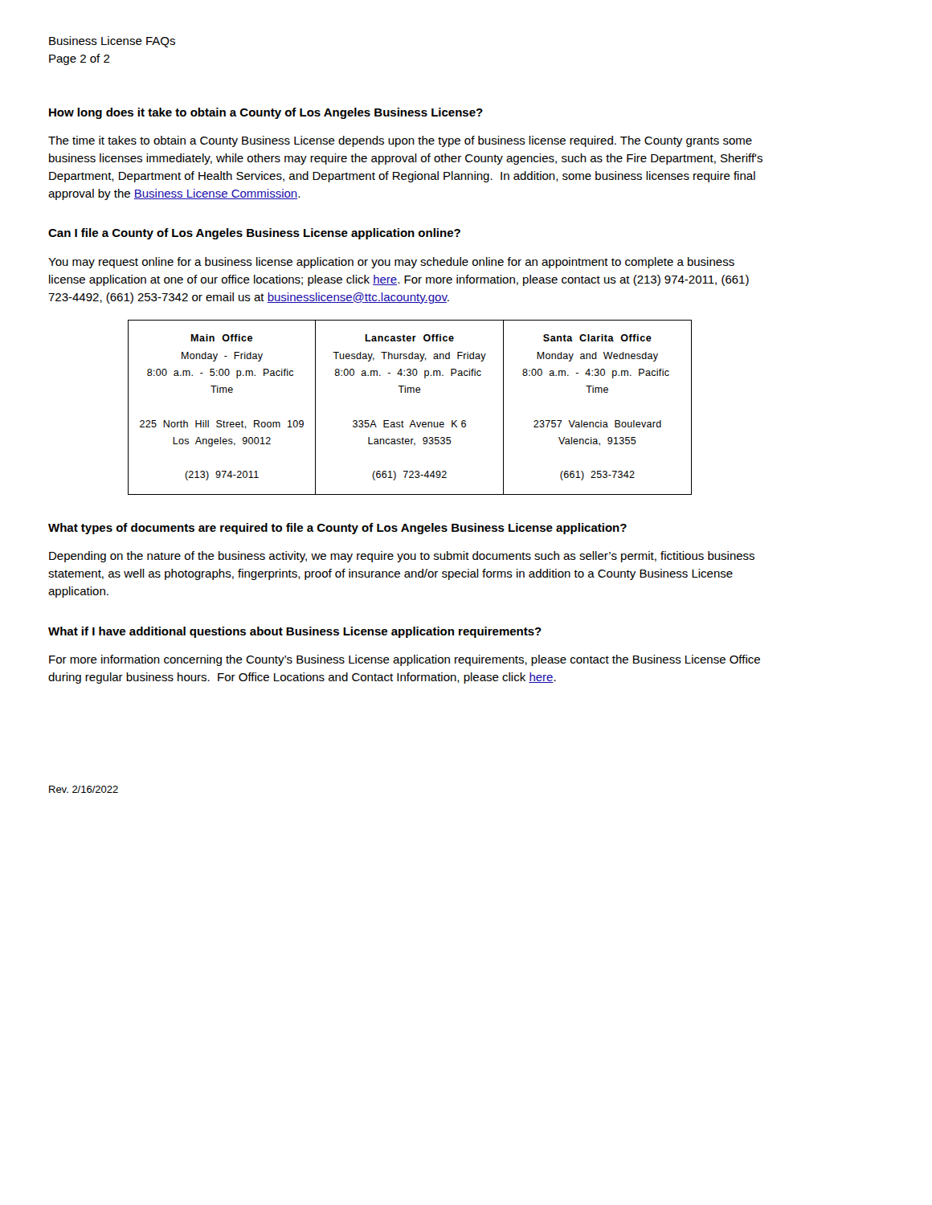Business License FAQs
Page 2 of 2
How long does it take to obtain a County of Los Angeles Business License?
The time it takes to obtain a County Business License depends upon the type of business license required. The County grants some business licenses immediately, while others may require the approval of other County agencies, such as the Fire Department, Sheriff's Department, Department of Health Services, and Department of Regional Planning. In addition, some business licenses require final approval by the Business License Commission.
Can I file a County of Los Angeles Business License application online?
You may request online for a business license application or you may schedule online for an appointment to complete a business license application at one of our office locations; please click here. For more information, please contact us at (213) 974-2011, (661) 723-4492, (661) 253-7342 or email us at businesslicense@ttc.lacounty.gov.
| Main Office Monday - Friday 8:00 a.m. - 5:00 p.m. Pacific Time 225 North Hill Street, Room 109 Los Angeles, 90012 (213) 974-2011 | Lancaster Office Tuesday, Thursday, and Friday 8:00 a.m. - 4:30 p.m. Pacific Time 335A East Avenue K 6 Lancaster, 93535 (661) 723-4492 | Santa Clarita Office Monday and Wednesday 8:00 a.m. - 4:30 p.m. Pacific Time 23757 Valencia Boulevard Valencia, 91355 (661) 253-7342 |
What types of documents are required to file a County of Los Angeles Business License application?
Depending on the nature of the business activity, we may require you to submit documents such as seller’s permit, fictitious business statement, as well as photographs, fingerprints, proof of insurance and/or special forms in addition to a County Business License application.
What if I have additional questions about Business License application requirements?
For more information concerning the County’s Business License application requirements, please contact the Business License Office during regular business hours. For Office Locations and Contact Information, please click here.
Rev. 2/16/2022